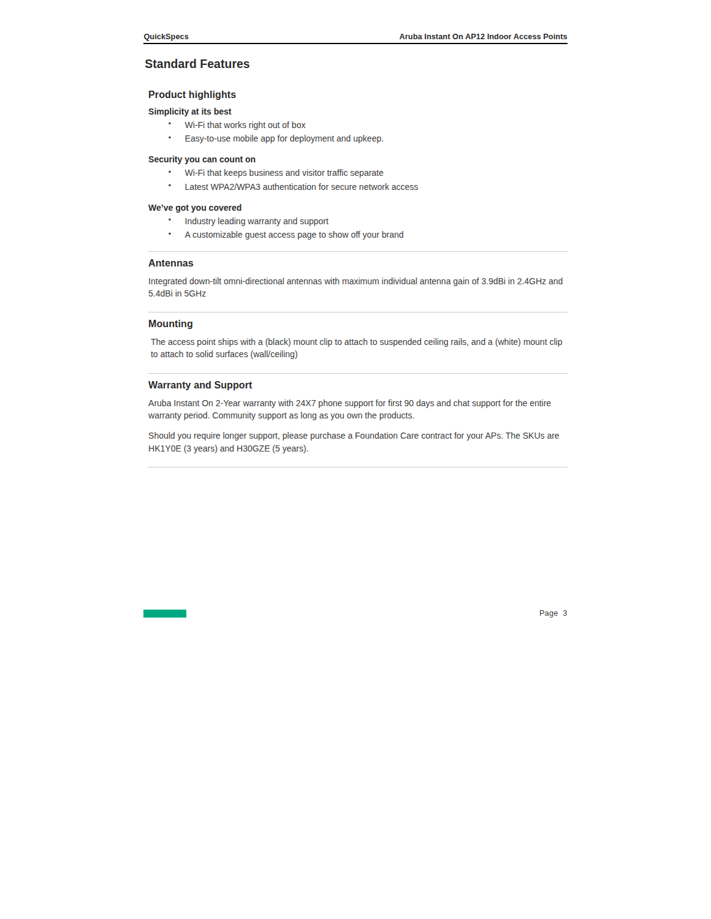QuickSpecs Aruba Instant On AP12 Indoor Access Points
Standard Features
Product highlights
Simplicity at its best
Wi-Fi that works right out of box
Easy-to-use mobile app for deployment and upkeep.
Security you can count on
Wi-Fi that keeps business and visitor traffic separate
Latest WPA2/WPA3 authentication for secure network access
We’ve got you covered
Industry leading warranty and support
A customizable guest access page to show off your brand
Antennas
Integrated down-tilt omni-directional antennas with maximum individual antenna gain of 3.9dBi in 2.4GHz and 5.4dBi in 5GHz
Mounting
The access point ships with a (black) mount clip to attach to suspended ceiling rails, and a (white) mount clip to attach to solid surfaces (wall/ceiling)
Warranty and Support
Aruba Instant On 2-Year warranty with 24X7 phone support for first 90 days and chat support for the entire warranty period. Community support as long as you own the products.
Should you require longer support, please purchase a Foundation Care contract for your APs. The SKUs are HK1Y0E (3 years) and H30GZE (5 years).
Page 3